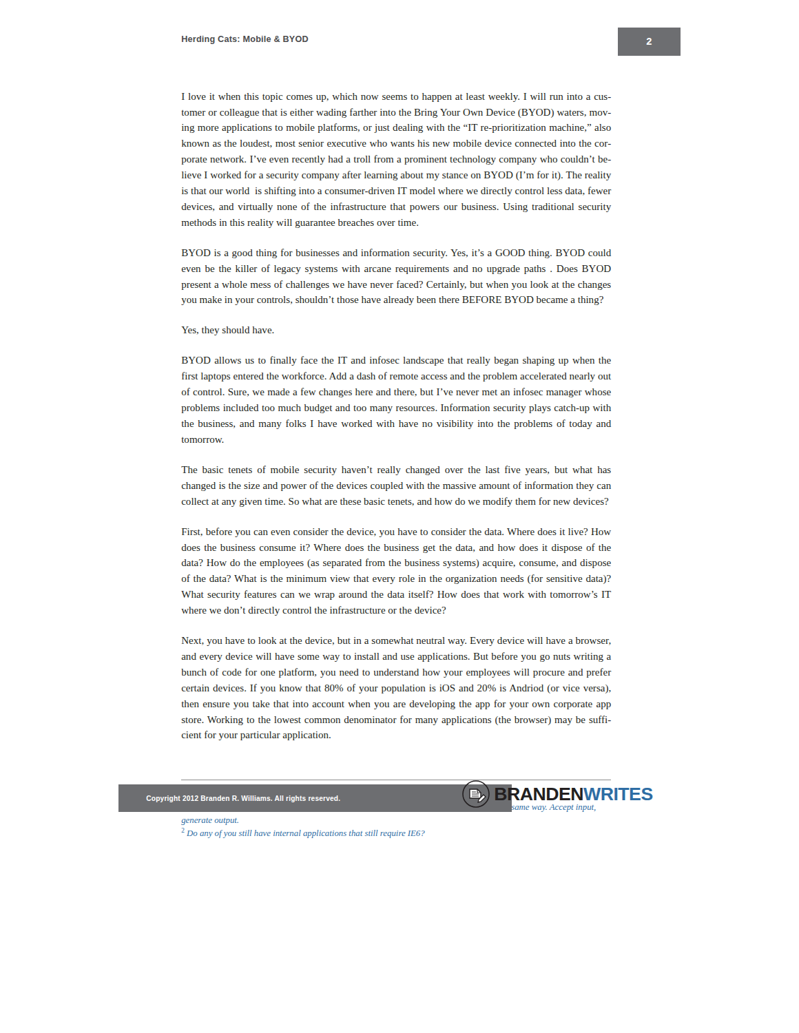Herding Cats: Mobile & BYOD
2
I love it when this topic comes up, which now seems to happen at least weekly. I will run into a customer or colleague that is either wading farther into the Bring Your Own Device (BYOD) waters, moving more applications to mobile platforms, or just dealing with the “IT re-prioritization machine,” also known as the loudest, most senior executive who wants his new mobile device connected into the corporate network. I’ve even recently had a troll from a prominent technology company who couldn’t believe I worked for a security company after learning about my stance on BYOD (I’m for it). The reality is that our world is shifting into a consumer-driven IT model where we directly control less data, fewer devices, and virtually none of the infrastructure that powers our business. Using traditional security methods in this reality will guarantee breaches over time.
BYOD is a good thing for businesses and information security. Yes, it’s a GOOD thing. BYOD could even be the killer of legacy systems with arcane requirements and no upgrade paths . Does BYOD present a whole mess of challenges we have never faced? Certainly, but when you look at the changes you make in your controls, shouldn’t those have already been there BEFORE BYOD became a thing?
Yes, they should have.
BYOD allows us to finally face the IT and infosec landscape that really began shaping up when the first laptops entered the workforce. Add a dash of remote access and the problem accelerated nearly out of control. Sure, we made a few changes here and there, but I’ve never met an infosec manager whose problems included too much budget and too many resources. Information security plays catch-up with the business, and many folks I have worked with have no visibility into the problems of today and tomorrow.
The basic tenets of mobile security haven’t really changed over the last five years, but what has changed is the size and power of the devices coupled with the massive amount of information they can collect at any given time. So what are these basic tenets, and how do we modify them for new devices?
First, before you can even consider the device, you have to consider the data. Where does it live? How does the business consume it? Where does the business get the data, and how does it dispose of the data? How do the employees (as separated from the business systems) acquire, consume, and dispose of the data? What is the minimum view that every role in the organization needs (for sensitive data)? What security features can we wrap around the data itself? How does that work with tomorrow’s IT where we don’t directly control the infrastructure or the device?
Next, you have to look at the device, but in a somewhat neutral way. Every device will have a browser, and every device will have some way to install and use applications. But before you go nuts writing a bunch of code for one platform, you need to understand how your employees will procure and prefer certain devices. If you know that 80% of your population is iOS and 20% is Andriod (or vice versa), then ensure you take that into account when you are developing the app for your own corporate app store. Working to the lowest common denominator for many applications (the browser) may be sufficient for your particular application.
FOOTNOTES
1 In fact, even our workforce! While we push IT systems to the cloud, workers are moving the same way. Accept input, generate output.
2 Do any of you still have internal applications that still require IE6?
Copyright 2012 Branden R. Williams. All rights reserved.
BRANDEN WRITES